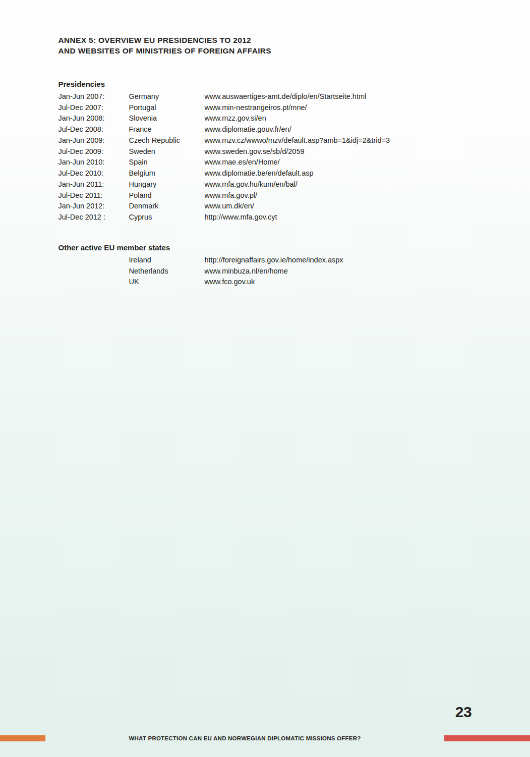Annex 5: Overview EU Presidencies to 2012
and Websites of Ministries of Foreign Affairs
Presidencies
| Jan-Jun 2007: | Germany | www.auswaertiges-amt.de/diplo/en/Startseite.html |
| Jul-Dec 2007: | Portugal | www.min-nestrangeiros.pt/mne/ |
| Jan-Jun 2008: | Slovenia | www.mzz.gov.si/en |
| Jul-Dec 2008: | France | www.diplomatie.gouv.fr/en/ |
| Jan-Jun 2009: | Czech Republic | www.mzv.cz/wwwo/mzv/default.asp?amb=1&idj=2&trid=3 |
| Jul-Dec 2009: | Sweden | www.sweden.gov.se/sb/d/2059 |
| Jan-Jun 2010: | Spain | www.mae.es/en/Home/ |
| Jul-Dec 2010: | Belgium | www.diplomatie.be/en/default.asp |
| Jan-Jun 2011: | Hungary | www.mfa.gov.hu/kum/en/bal/ |
| Jul-Dec 2011: | Poland | www.mfa.gov.pl/ |
| Jan-Jun 2012: | Denmark | www.um.dk/en/ |
| Jul-Dec 2012 : | Cyprus | http://www.mfa.gov.cyt |
Other active EU member states
| | Ireland | http://foreignaffairs.gov.ie/home/index.aspx |
| | Netherlands | www.minbuza.nl/en/home |
| | UK | www.fco.gov.uk |
23
What protection can EU and Norwegian diplomatic missions offer?